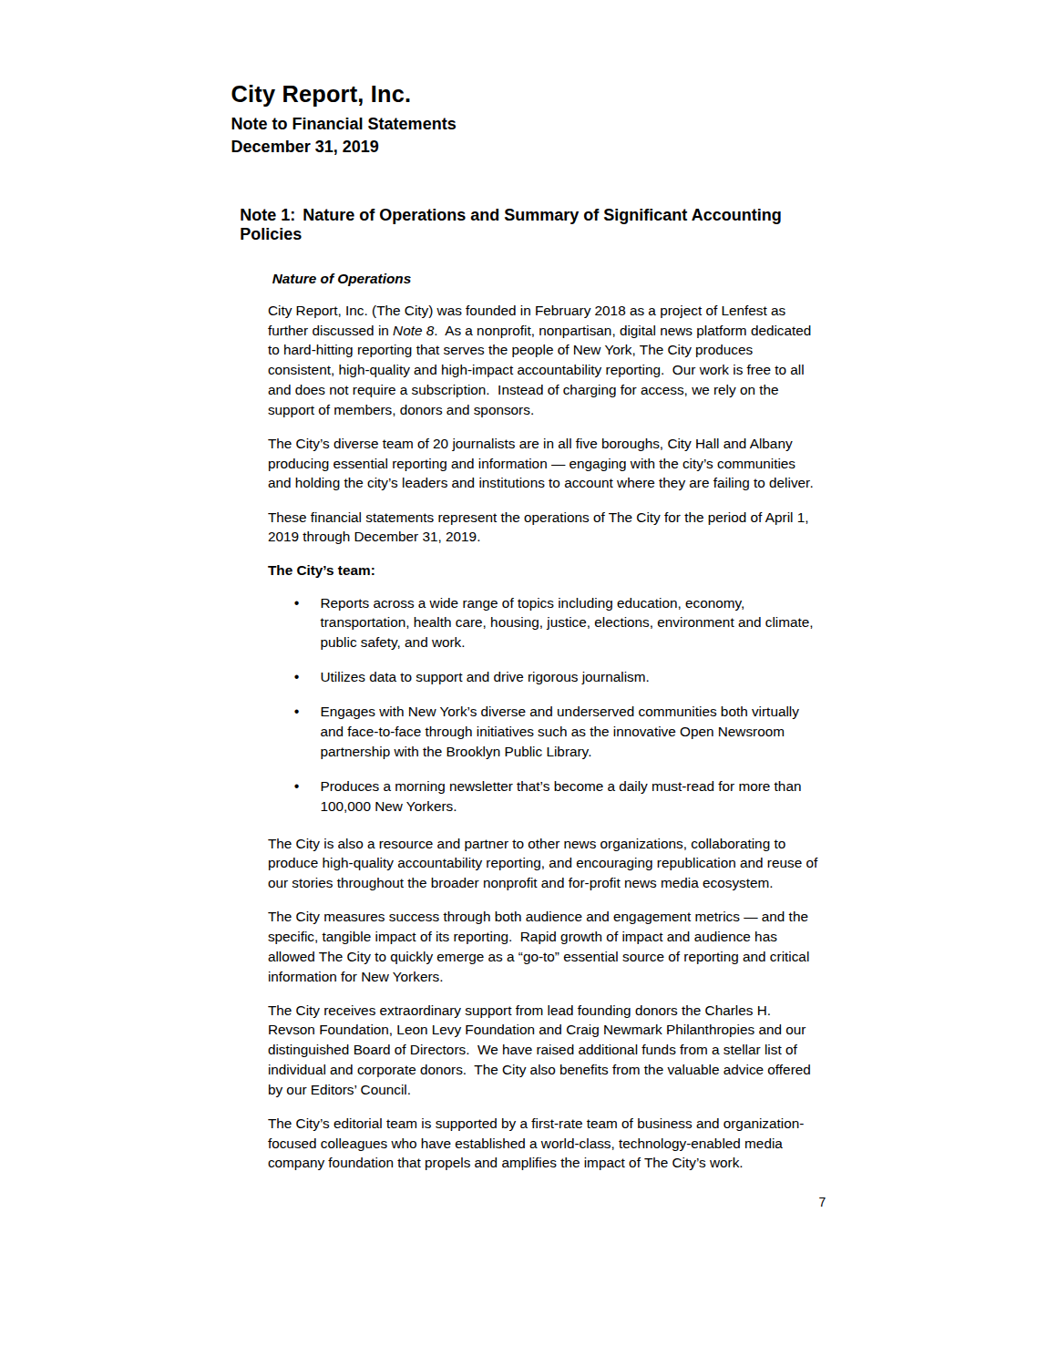City Report, Inc.
Note to Financial Statements
December 31, 2019
Note 1: Nature of Operations and Summary of Significant Accounting Policies
Nature of Operations
City Report, Inc. (The City) was founded in February 2018 as a project of Lenfest as further discussed in Note 8. As a nonprofit, nonpartisan, digital news platform dedicated to hard-hitting reporting that serves the people of New York, The City produces consistent, high-quality and high-impact accountability reporting. Our work is free to all and does not require a subscription. Instead of charging for access, we rely on the support of members, donors and sponsors.
The City’s diverse team of 20 journalists are in all five boroughs, City Hall and Albany producing essential reporting and information — engaging with the city’s communities and holding the city’s leaders and institutions to account where they are failing to deliver.
These financial statements represent the operations of The City for the period of April 1, 2019 through December 31, 2019.
The City’s team:
Reports across a wide range of topics including education, economy, transportation, health care, housing, justice, elections, environment and climate, public safety, and work.
Utilizes data to support and drive rigorous journalism.
Engages with New York’s diverse and underserved communities both virtually and face-to-face through initiatives such as the innovative Open Newsroom partnership with the Brooklyn Public Library.
Produces a morning newsletter that’s become a daily must-read for more than 100,000 New Yorkers.
The City is also a resource and partner to other news organizations, collaborating to produce high-quality accountability reporting, and encouraging republication and reuse of our stories throughout the broader nonprofit and for-profit news media ecosystem.
The City measures success through both audience and engagement metrics — and the specific, tangible impact of its reporting. Rapid growth of impact and audience has allowed The City to quickly emerge as a “go-to” essential source of reporting and critical information for New Yorkers.
The City receives extraordinary support from lead founding donors the Charles H. Revson Foundation, Leon Levy Foundation and Craig Newmark Philanthropies and our distinguished Board of Directors. We have raised additional funds from a stellar list of individual and corporate donors. The City also benefits from the valuable advice offered by our Editors’ Council.
The City’s editorial team is supported by a first-rate team of business and organization-focused colleagues who have established a world-class, technology-enabled media company foundation that propels and amplifies the impact of The City’s work.
7